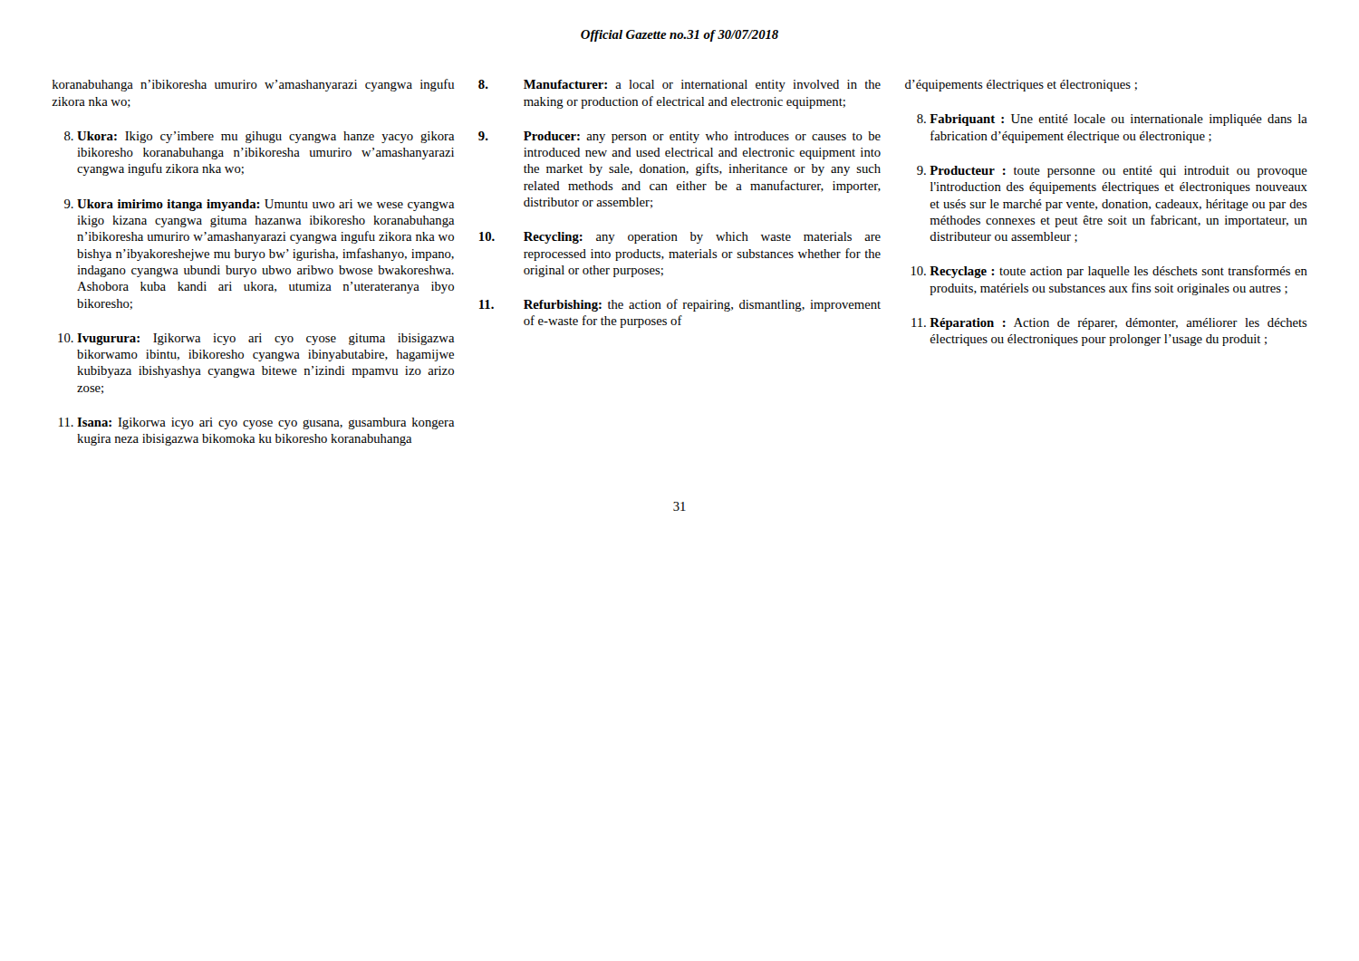Official Gazette no.31 of 30/07/2018
| koranabuhanga n’ibikoresha umuriro w’amashanyarazi cyangwa ingufu zikora nka wo; Ukora: Ikigo cy’imbere mu gihugu cyangwa hanze yacyo gikora ibikoresho koranabuhanga n’ibikoresha umuriro w’amashanyarazi cyangwa ingufu zikora nka wo; Ukora imirimo itanga imyanda: Umuntu uwo ari we wese cyangwa ikigo kizana cyangwa gituma hazanwa ibikoresho koranabuhanga n’ibikoresha umuriro w’amashanyarazi cyangwa ingufu zikora nka wo bishya n’ibyakoreshejwe mu buryo bw’ igurisha, imfashanyo, impano, indagano cyangwa ubundi buryo ubwo aribwo bwose bwakoreshwa. Ashobora kuba kandi ari ukora, utumiza n’uterateranya ibyo bikoresho; Ivugurura: Igikorwa icyo ari cyo cyose gituma ibisigazwa bikorwamo ibintu, ibikoresho cyangwa ibinyabutabire, hagamijwe kubibyaza ibishyashya cyangwa bitewe n’izindi mpamvu izo arizo zose; Isana: Igikorwa icyo ari cyo cyose cyo gusana, gusambura kongera kugira neza ibisigazwa bikomoka ku bikoresho koranabuhanga | 8. Manufacturer: a local or international entity involved in the making or production of electrical and electronic equipment; 9. Producer: any person or entity who introduces or causes to be introduced new and used electrical and electronic equipment into the market by sale, donation, gifts, inheritance or by any such related methods and can either be a manufacturer, importer, distributor or assembler; 10. Recycling: any operation by which waste materials are reprocessed into products, materials or substances whether for the original or other purposes; 11. Refurbishing: the action of repairing, dismantling, improvement of e-waste for the purposes of | d’équipements électriques et électroniques ; Fabriquant : Une entité locale ou internationale impliquée dans la fabrication d’équipement électrique ou électronique ; Producteur : toute personne ou entité qui introduit ou provoque l'introduction des équipements électriques et électroniques nouveaux et usés sur le marché par vente, donation, cadeaux, héritage ou par des méthodes connexes et peut être soit un fabricant, un importateur, un distributeur ou assembleur ; Recyclage : toute action par laquelle les déschets sont transformés en produits, matériels ou substances aux fins soit originales ou autres ; Réparation : Action de réparer, démonter, améliorer les déchets électriques ou électroniques pour prolonger l’usage du produit ; |
31